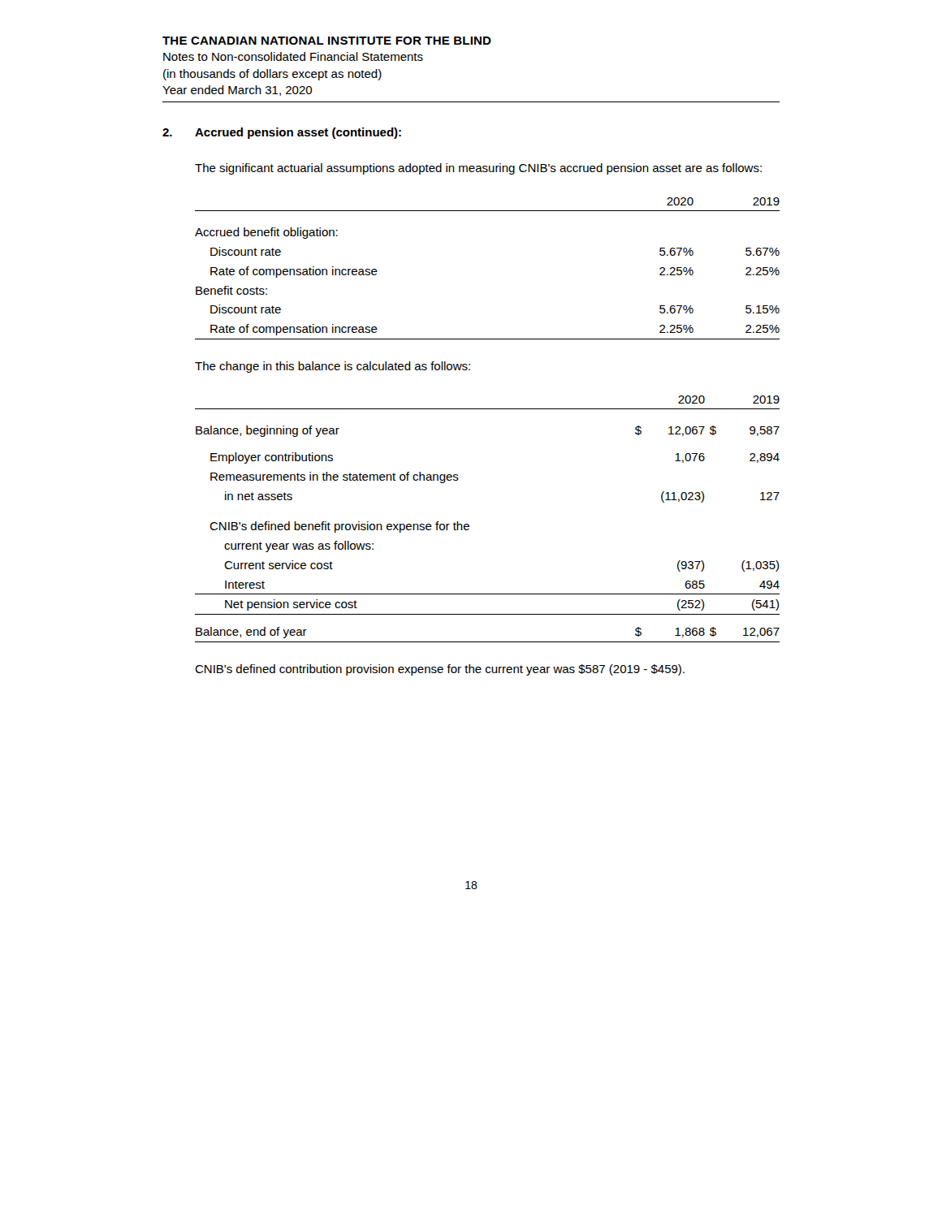THE CANADIAN NATIONAL INSTITUTE FOR THE BLIND
Notes to Non-consolidated Financial Statements
(in thousands of dollars except as noted)
Year ended March 31, 2020
2.
Accrued pension asset (continued):
The significant actuarial assumptions adopted in measuring CNIB's accrued pension asset are as follows:
| | | 2020 | | 2019 |
| Accrued benefit obligation: | | | | |
| Discount rate | | 5.67% | | 5.67% |
| Rate of compensation increase | | 2.25% | | 2.25% |
| Benefit costs: | | | | |
| Discount rate | | 5.67% | | 5.15% |
| Rate of compensation increase | | 2.25% | | 2.25% |
The change in this balance is calculated as follows:
| | | 2020 | | 2019 |
| Balance, beginning of year | $ | 12,067 | $ | 9,587 |
| Employer contributions | | 1,076 | | 2,894 |
| Remeasurements in the statement of changes | | | | |
| in net assets | | (11,023) | | 127 |
| CNIB's defined benefit provision expense for the | | | | |
| current year was as follows: | | | | |
| Current service cost | | (937) | | (1,035) |
| Interest | | 685 | | 494 |
| Net pension service cost | | (252) | | (541) |
| Balance, end of year | $ | 1,868 | $ | 12,067 |
CNIB's defined contribution provision expense for the current year was $587 (2019 - $459).
18